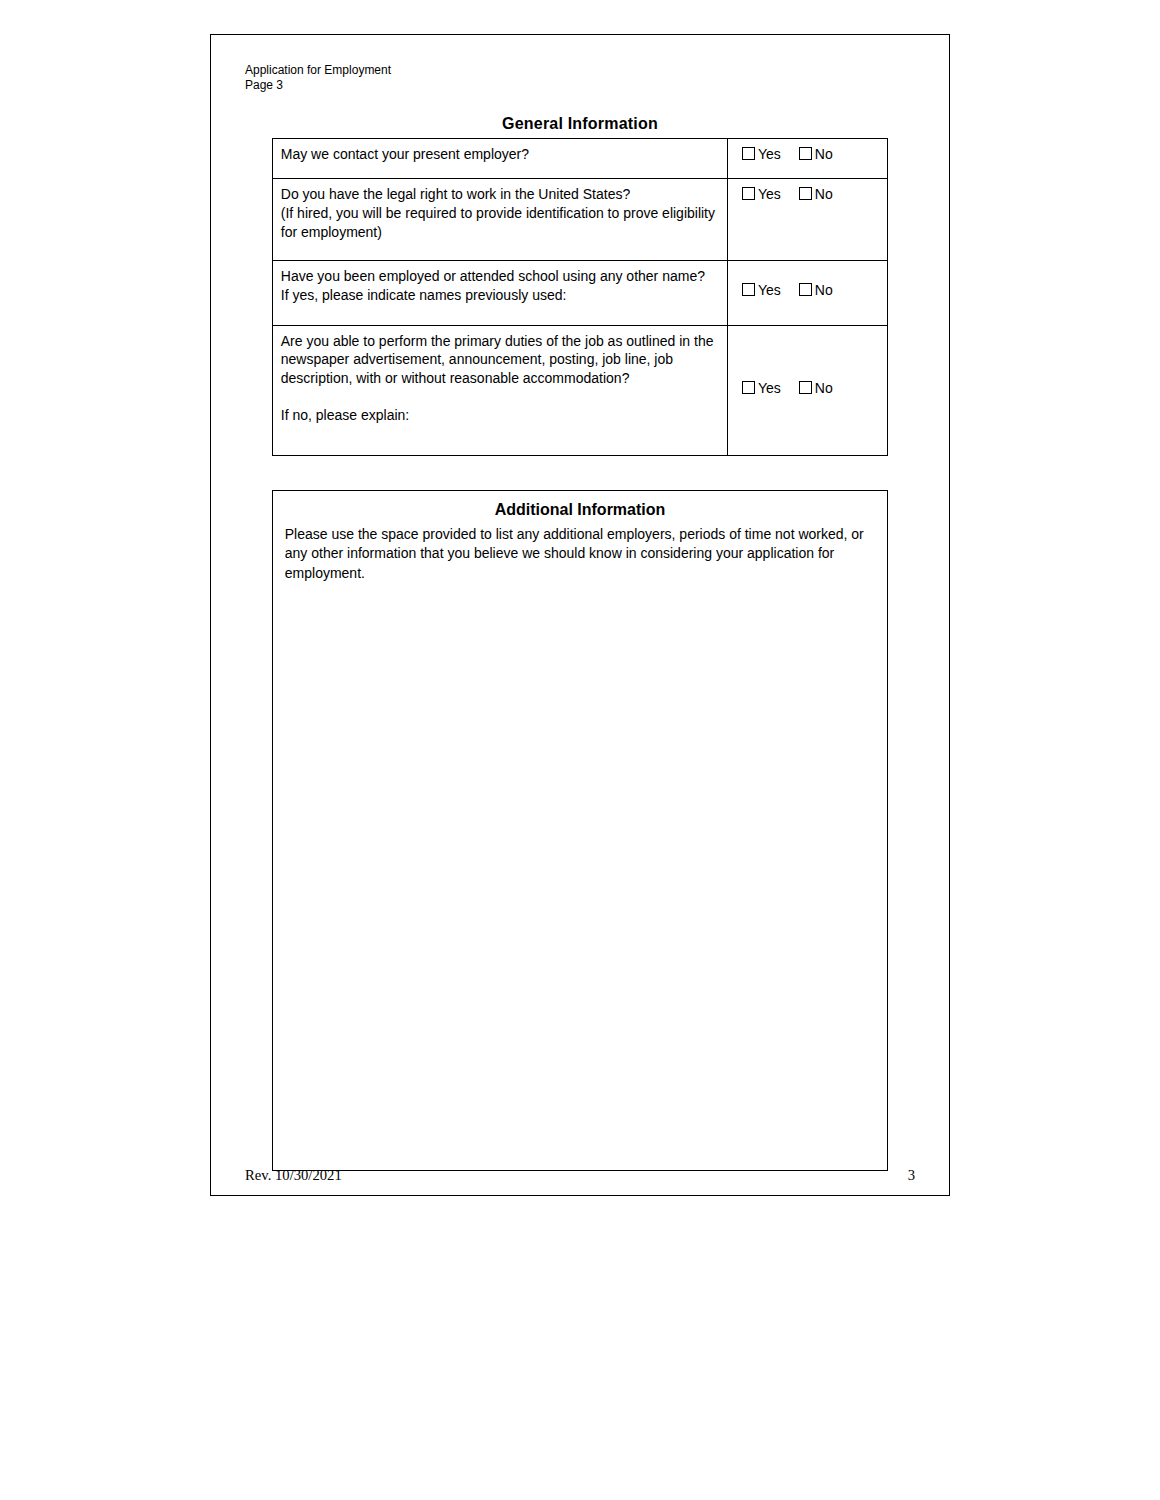Application for Employment
Page 3
General Information
| May we contact your present employer? | Yes No |
| Do you have the legal right to work in the United States? (If hired, you will be required to provide identification to prove eligibility for employment) | Yes No |
| Have you been employed or attended school using any other name? If yes, please indicate names previously used: | Yes No |
| Are you able to perform the primary duties of the job as outlined in the newspaper advertisement, announcement, posting, job line, job description, with or without reasonable accommodation? If no, please explain: | Yes No |
Additional Information
Please use the space provided to list any additional employers, periods of time not worked, or any other information that you believe we should know in considering your application for employment.
Rev. 10/30/2021 3